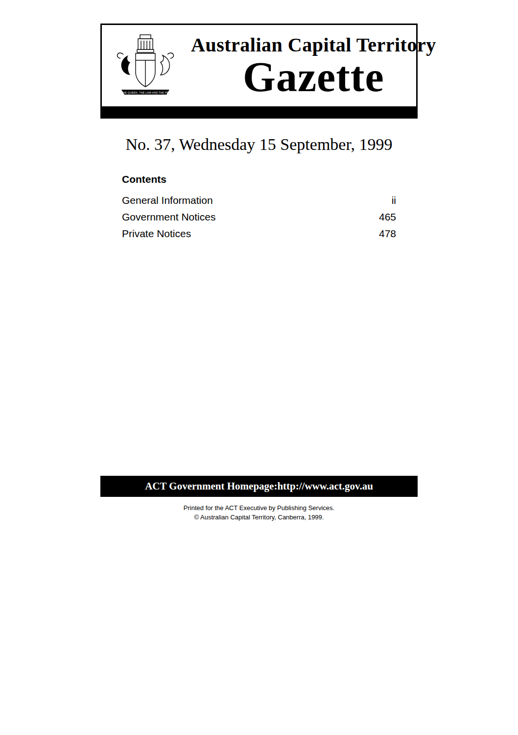FOR THE QUEEN, THE LAW AND THE PEOPLE
Australian Capital Territory
Gazette
No. 37, Wednesday 15 September, 1999
Contents
| General Information | ii |
| Government Notices | 465 |
| Private Notices | 478 |
ACT Government Homepage:http://www.act.gov.au
Printed for the ACT Executive by Publishing Services.
© Australian Capital Territory, Canberra, 1999.